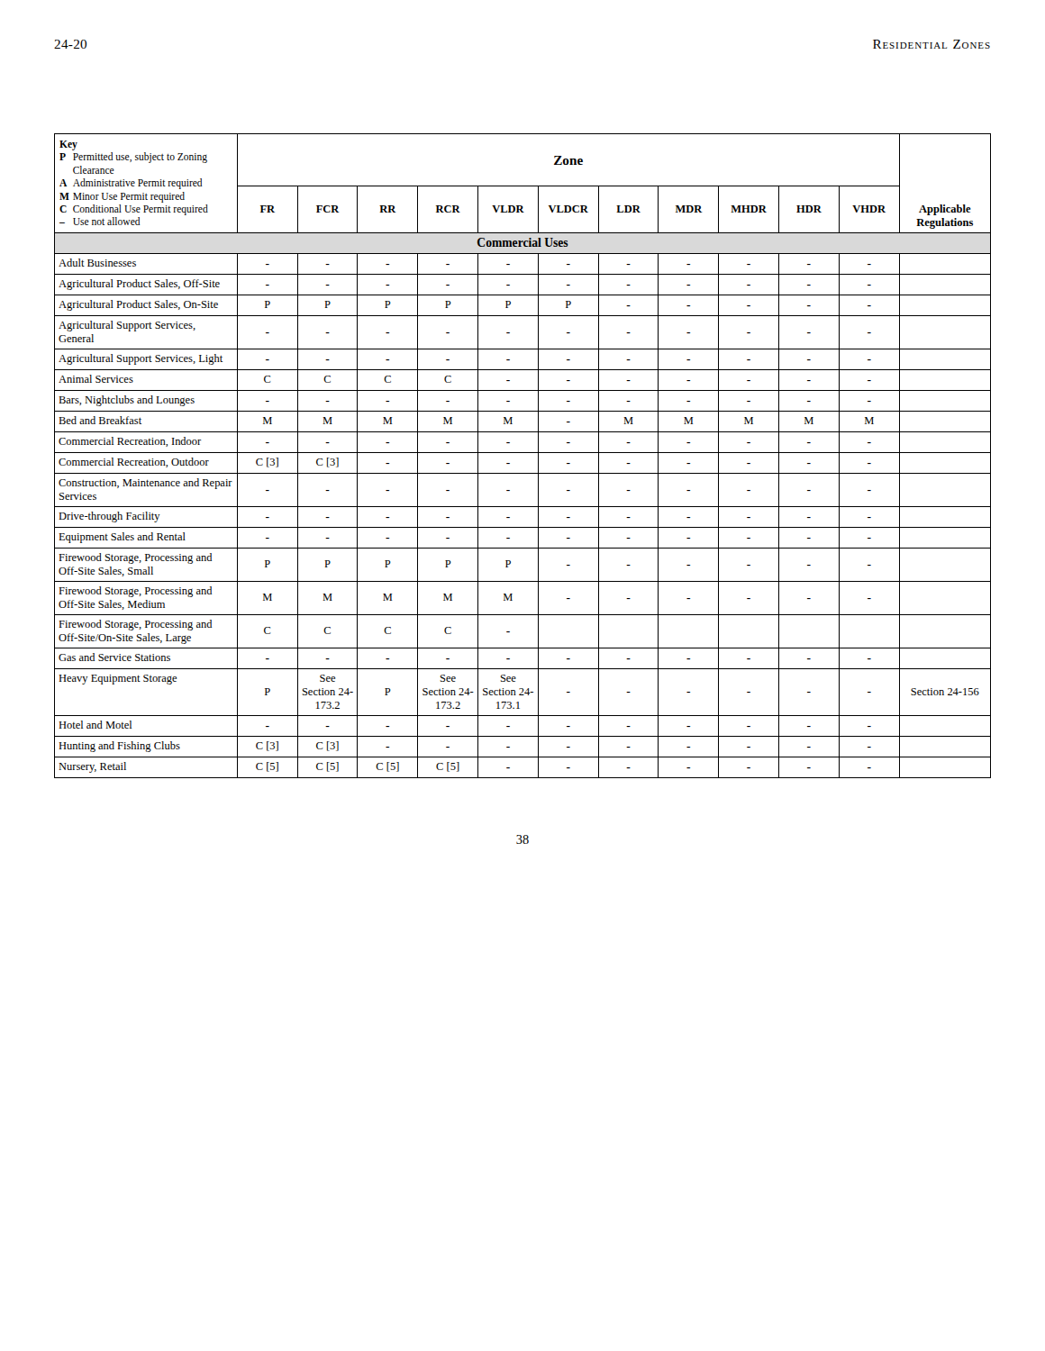24-20
Residential Zones
| Key / P / Permitted use, subject to Zoning Clearance / / --- / --- / / A / Administrative Permit required / / M / Minor Use Permit required / / C / Conditional Use Permit required / / – / Use not allowed / | Zone | Applicable Regulations |
| --- | --- | --- |
| FR | FCR | RR | RCR | VLDR | VLDCR | LDR | MDR | MHDR | HDR | VHDR |
| Commercial Uses |
| Adult Businesses | - | - | - | - | - | - | - | - | - | - | - | |
| Agricultural Product Sales, Off-Site | - | - | - | - | - | - | - | - | - | - | - | |
| Agricultural Product Sales, On-Site | P | P | P | P | P | P | - | - | - | - | - | |
| Agricultural Support Services, General | - | - | - | - | - | - | - | - | - | - | - | |
| Agricultural Support Services, Light | - | - | - | - | - | - | - | - | - | - | - | |
| Animal Services | C | C | C | C | - | - | - | - | - | - | - | |
| Bars, Nightclubs and Lounges | - | - | - | - | - | - | - | - | - | - | - | |
| Bed and Breakfast | M | M | M | M | M | - | M | M | M | M | M | |
| Commercial Recreation, Indoor | - | - | - | - | - | - | - | - | - | - | - | |
| Commercial Recreation, Outdoor | C [3] | C [3] | - | - | - | - | - | - | - | - | - | |
| Construction, Maintenance and Repair Services | - | - | - | - | - | - | - | - | - | - | - | |
| Drive-through Facility | - | - | - | - | - | - | - | - | - | - | - | |
| Equipment Sales and Rental | - | - | - | - | - | - | - | - | - | - | - | |
| Firewood Storage, Processing and Off-Site Sales, Small | P | P | P | P | P | - | - | - | - | - | - | |
| Firewood Storage, Processing and Off-Site Sales, Medium | M | M | M | M | M | - | - | - | - | - | - | |
| Firewood Storage, Processing and Off-Site/On-Site Sales, Large | C | C | C | C | - | | | | | | | |
| Gas and Service Stations | - | - | - | - | - | - | - | - | - | - | - | |
| Heavy Equipment Storage | P | See Section 24-173.2 | P | See Section 24-173.2 | See Section 24-173.1 | - | - | - | - | - | - | Section 24-156 |
| Hotel and Motel | - | - | - | - | - | - | - | - | - | - | - | |
| Hunting and Fishing Clubs | C [3] | C [3] | - | - | - | - | - | - | - | - | - | |
| Nursery, Retail | C [5] | C [5] | C [5] | C [5] | - | - | - | - | - | - | - | |
38